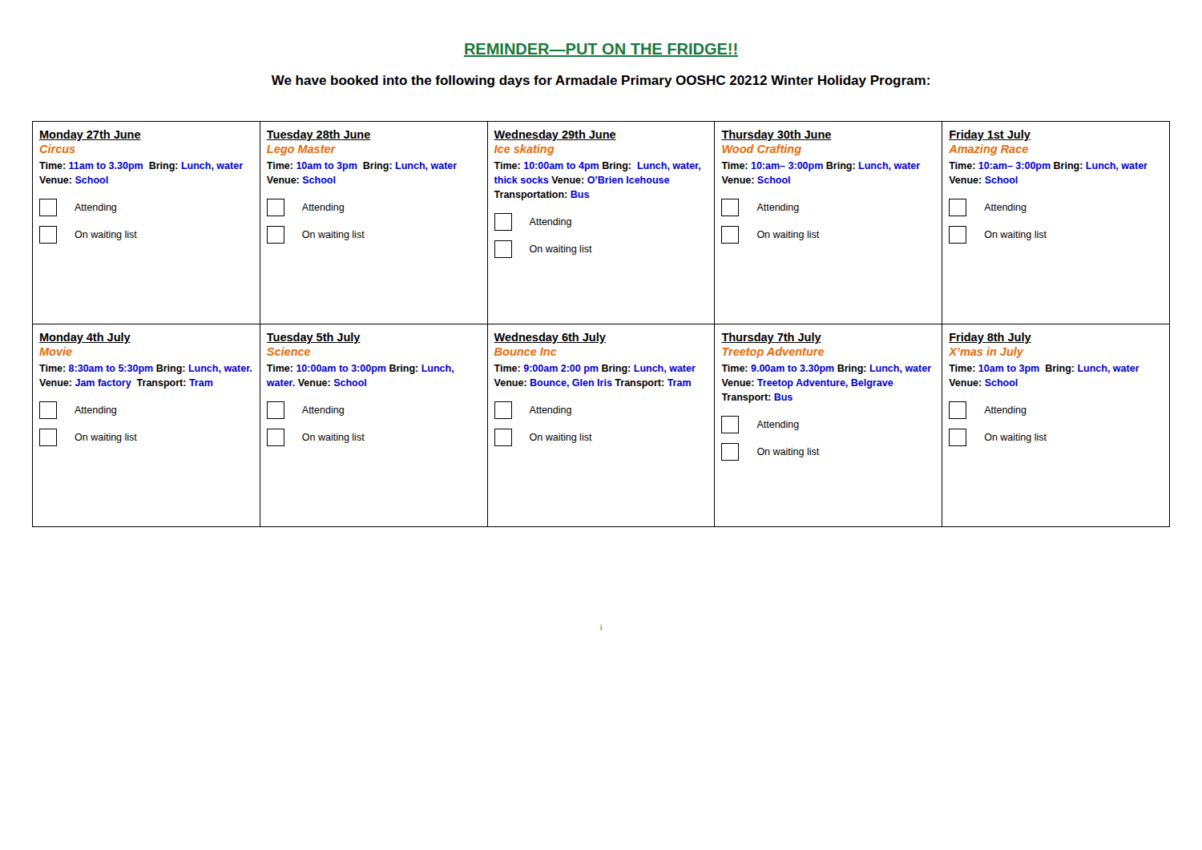REMINDER—PUT ON THE FRIDGE!!
We have booked into the following days for Armadale Primary OOSHC 20212 Winter Holiday Program:
| Monday 27th June Circus Time: 11am to 3.30pm Bring: Lunch, water Venue: School Attending On waiting list | Tuesday 28th June Lego Master Time: 10am to 3pm Bring: Lunch, water Venue: School Attending On waiting list | Wednesday 29th June Ice skating Time: 10:00am to 4pm Bring: Lunch, water, thick socks Venue: O’Brien Icehouse Transportation: Bus Attending On waiting list | Thursday 30th June Wood Crafting Time: 10:am– 3:00pm Bring: Lunch, water Venue: School Attending On waiting list | Friday 1st July Amazing Race Time: 10:am– 3:00pm Bring: Lunch, water Venue: School Attending On waiting list |
| Monday 4th July Movie Time: 8:30am to 5:30pm Bring: Lunch, water. Venue: Jam factory Transport: Tram Attending On waiting list | Tuesday 5th July Science Time: 10:00am to 3:00pm Bring: Lunch, water. Venue: School Attending On waiting list | Wednesday 6th July Bounce Inc Time: 9:00am 2:00 pm Bring: Lunch, water Venue: Bounce, Glen Iris Transport: Tram Attending On waiting list | Thursday 7th July Treetop Adventure Time: 9.00am to 3.30pm Bring: Lunch, water Venue: Treetop Adventure, Belgrave Transport: Bus Attending On waiting list | Friday 8th July X’mas in July Time: 10am to 3pm Bring: Lunch, water Venue: School Attending On waiting list |
i